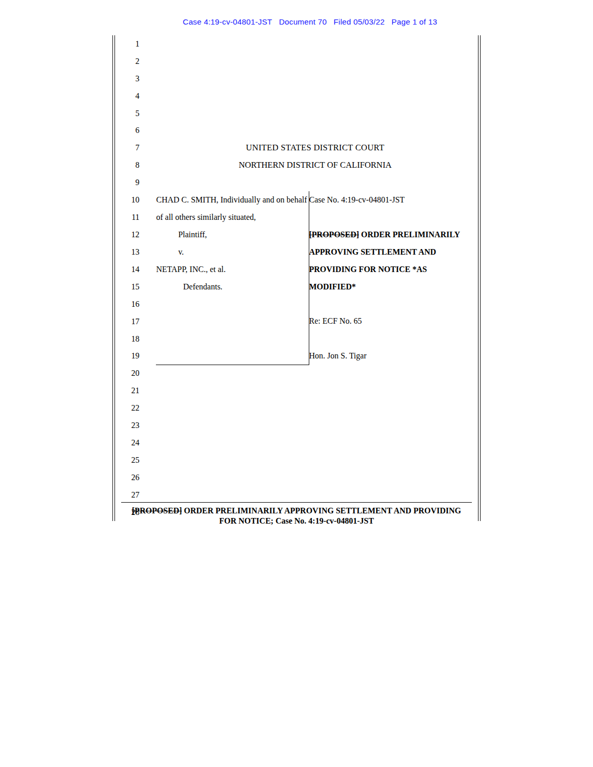Case 4:19-cv-04801-JST Document 70 Filed 05/03/22 Page 1 of 13
1
2
3
4
5
6
7
8
9
10
11
12
13
14
15
16
17
18
19
20
21
22
23
24
25
26
27
28
UNITED STATES DISTRICT COURT
NORTHERN DISTRICT OF CALIFORNIA
| CHAD C. SMITH, Individually and on behalf of all others similarly situated, Plaintiff, v. NETAPP, INC., et al. Defendants. | Case No. 4:19-cv-04801-JST [PROPOSED] ORDER PRELIMINARILY APPROVING SETTLEMENT AND PROVIDING FOR NOTICE *AS MODIFIED* Re: ECF No. 65 Hon. Jon S. Tigar |
[PROPOSED] ORDER PRELIMINARILY APPROVING SETTLEMENT AND PROVIDING FOR NOTICE; Case No. 4:19-cv-04801-JST